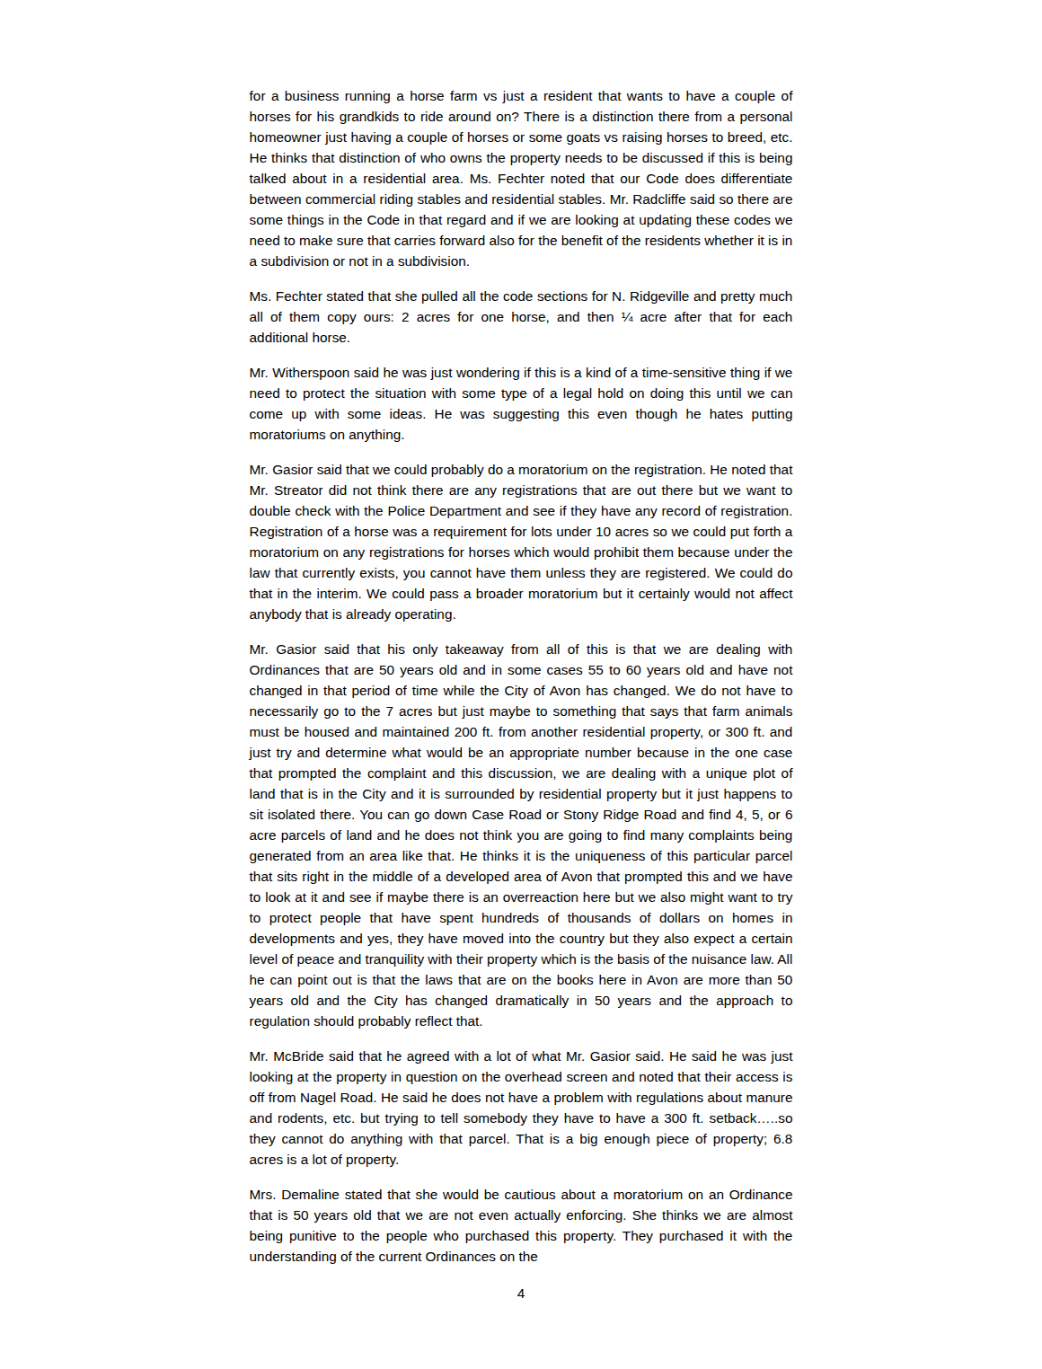for a business running a horse farm vs just a resident that wants to have a couple of horses for his grandkids to ride around on? There is a distinction there from a personal homeowner just having a couple of horses or some goats vs raising horses to breed, etc. He thinks that distinction of who owns the property needs to be discussed if this is being talked about in a residential area. Ms. Fechter noted that our Code does differentiate between commercial riding stables and residential stables. Mr. Radcliffe said so there are some things in the Code in that regard and if we are looking at updating these codes we need to make sure that carries forward also for the benefit of the residents whether it is in a subdivision or not in a subdivision.
Ms. Fechter stated that she pulled all the code sections for N. Ridgeville and pretty much all of them copy ours: 2 acres for one horse, and then ¼ acre after that for each additional horse.
Mr. Witherspoon said he was just wondering if this is a kind of a time-sensitive thing if we need to protect the situation with some type of a legal hold on doing this until we can come up with some ideas. He was suggesting this even though he hates putting moratoriums on anything.
Mr. Gasior said that we could probably do a moratorium on the registration. He noted that Mr. Streator did not think there are any registrations that are out there but we want to double check with the Police Department and see if they have any record of registration. Registration of a horse was a requirement for lots under 10 acres so we could put forth a moratorium on any registrations for horses which would prohibit them because under the law that currently exists, you cannot have them unless they are registered. We could do that in the interim. We could pass a broader moratorium but it certainly would not affect anybody that is already operating.
Mr. Gasior said that his only takeaway from all of this is that we are dealing with Ordinances that are 50 years old and in some cases 55 to 60 years old and have not changed in that period of time while the City of Avon has changed. We do not have to necessarily go to the 7 acres but just maybe to something that says that farm animals must be housed and maintained 200 ft. from another residential property, or 300 ft. and just try and determine what would be an appropriate number because in the one case that prompted the complaint and this discussion, we are dealing with a unique plot of land that is in the City and it is surrounded by residential property but it just happens to sit isolated there. You can go down Case Road or Stony Ridge Road and find 4, 5, or 6 acre parcels of land and he does not think you are going to find many complaints being generated from an area like that. He thinks it is the uniqueness of this particular parcel that sits right in the middle of a developed area of Avon that prompted this and we have to look at it and see if maybe there is an overreaction here but we also might want to try to protect people that have spent hundreds of thousands of dollars on homes in developments and yes, they have moved into the country but they also expect a certain level of peace and tranquility with their property which is the basis of the nuisance law. All he can point out is that the laws that are on the books here in Avon are more than 50 years old and the City has changed dramatically in 50 years and the approach to regulation should probably reflect that.
Mr. McBride said that he agreed with a lot of what Mr. Gasior said. He said he was just looking at the property in question on the overhead screen and noted that their access is off from Nagel Road. He said he does not have a problem with regulations about manure and rodents, etc. but trying to tell somebody they have to have a 300 ft. setback…..so they cannot do anything with that parcel. That is a big enough piece of property; 6.8 acres is a lot of property.
Mrs. Demaline stated that she would be cautious about a moratorium on an Ordinance that is 50 years old that we are not even actually enforcing. She thinks we are almost being punitive to the people who purchased this property. They purchased it with the understanding of the current Ordinances on the
4